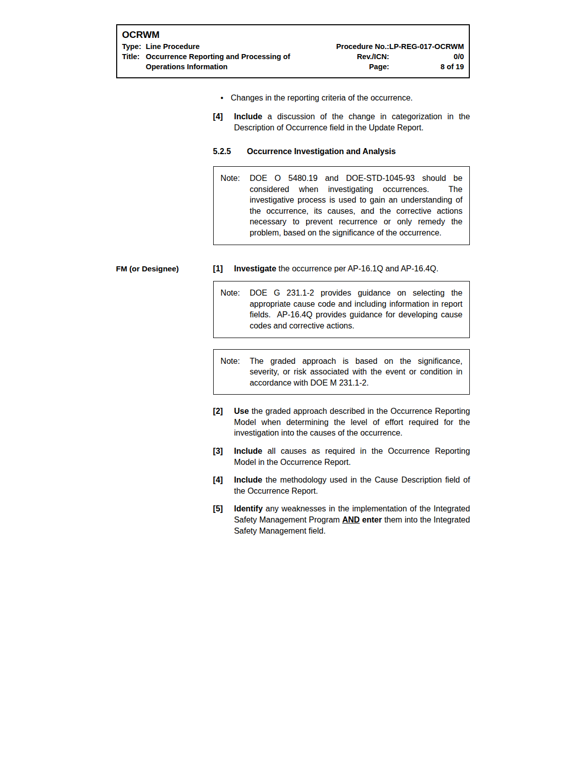OCRWM
| Type: | Line Procedure | Procedure No.: | LP-REG-017-OCRWM |
| Title: | Occurrence Reporting and Processing of | Rev./ICN: | 0/0 |
| | Operations Information | Page: | 8 of 19 |
•
Changes in the reporting criteria of the occurrence.
[4]
Include a discussion of the change in categorization in the Description of Occurrence field in the Update Report.
5.2.5
Occurrence Investigation and Analysis
Note:
DOE O 5480.19 and DOE-STD-1045-93 should be considered when investigating occurrences. The investigative process is used to gain an understanding of the occurrence, its causes, and the corrective actions necessary to prevent recurrence or only remedy the problem, based on the significance of the occurrence.
FM (or Designee)
[1]
Investigate the occurrence per AP-16.1Q and AP-16.4Q.
Note:
DOE G 231.1-2 provides guidance on selecting the appropriate cause code and including information in report fields. AP-16.4Q provides guidance for developing cause codes and corrective actions.
Note:
The graded approach is based on the significance, severity, or risk associated with the event or condition in accordance with DOE M 231.1-2.
[2]
Use the graded approach described in the Occurrence Reporting Model when determining the level of effort required for the investigation into the causes of the occurrence.
[3]
Include all causes as required in the Occurrence Reporting Model in the Occurrence Report.
[4]
Include the methodology used in the Cause Description field of the Occurrence Report.
[5]
Identify any weaknesses in the implementation of the Integrated Safety Management Program AND enter them into the Integrated Safety Management field.